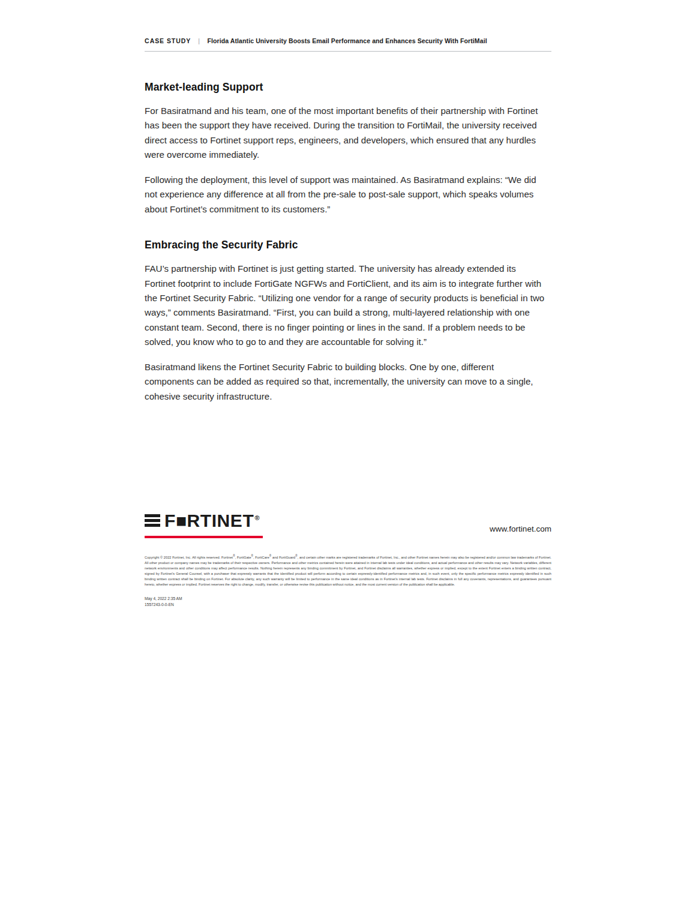CASE STUDY | Florida Atlantic University Boosts Email Performance and Enhances Security With FortiMail
Market-leading Support
For Basiratmand and his team, one of the most important benefits of their partnership with Fortinet has been the support they have received. During the transition to FortiMail, the university received direct access to Fortinet support reps, engineers, and developers, which ensured that any hurdles were overcome immediately.
Following the deployment, this level of support was maintained. As Basiratmand explains: “We did not experience any difference at all from the pre-sale to post-sale support, which speaks volumes about Fortinet’s commitment to its customers.”
Embracing the Security Fabric
FAU’s partnership with Fortinet is just getting started. The university has already extended its Fortinet footprint to include FortiGate NGFWs and FortiClient, and its aim is to integrate further with the Fortinet Security Fabric. “Utilizing one vendor for a range of security products is beneficial in two ways,” comments Basiratmand. “First, you can build a strong, multi-layered relationship with one constant team. Second, there is no finger pointing or lines in the sand. If a problem needs to be solved, you know who to go to and they are accountable for solving it.”
Basiratmand likens the Fortinet Security Fabric to building blocks. One by one, different components can be added as required so that, incrementally, the university can move to a single, cohesive security infrastructure.
F■RTINET®
www.fortinet.com
Copyright © 2022 Fortinet, Inc. All rights reserved. Fortinet®, FortiGate®, FortiCare® and FortiGuard®, and certain other marks are registered trademarks of Fortinet, Inc., and other Fortinet names herein may also be registered and/or common law trademarks of Fortinet. All other product or company names may be trademarks of their respective owners. Performance and other metrics contained herein were attained in internal lab tests under ideal conditions, and actual performance and other results may vary. Network variables, different network environments and other conditions may affect performance results. Nothing herein represents any binding commitment by Fortinet, and Fortinet disclaims all warranties, whether express or implied, except to the extent Fortinet enters a binding written contract, signed by Fortinet’s General Counsel, with a purchaser that expressly warrants that the identified product will perform according to certain expressly-identified performance metrics and, in such event, only the specific performance metrics expressly identified in such binding written contract shall be binding on Fortinet. For absolute clarity, any such warranty will be limited to performance in the same ideal conditions as in Fortinet’s internal lab tests. Fortinet disclaims in full any covenants, representations, and guarantees pursuant hereto, whether express or implied. Fortinet reserves the right to change, modify, transfer, or otherwise revise this publication without notice, and the most current version of the publication shall be applicable.
May 4, 2022 2:35 AM
1557243-0-0-EN